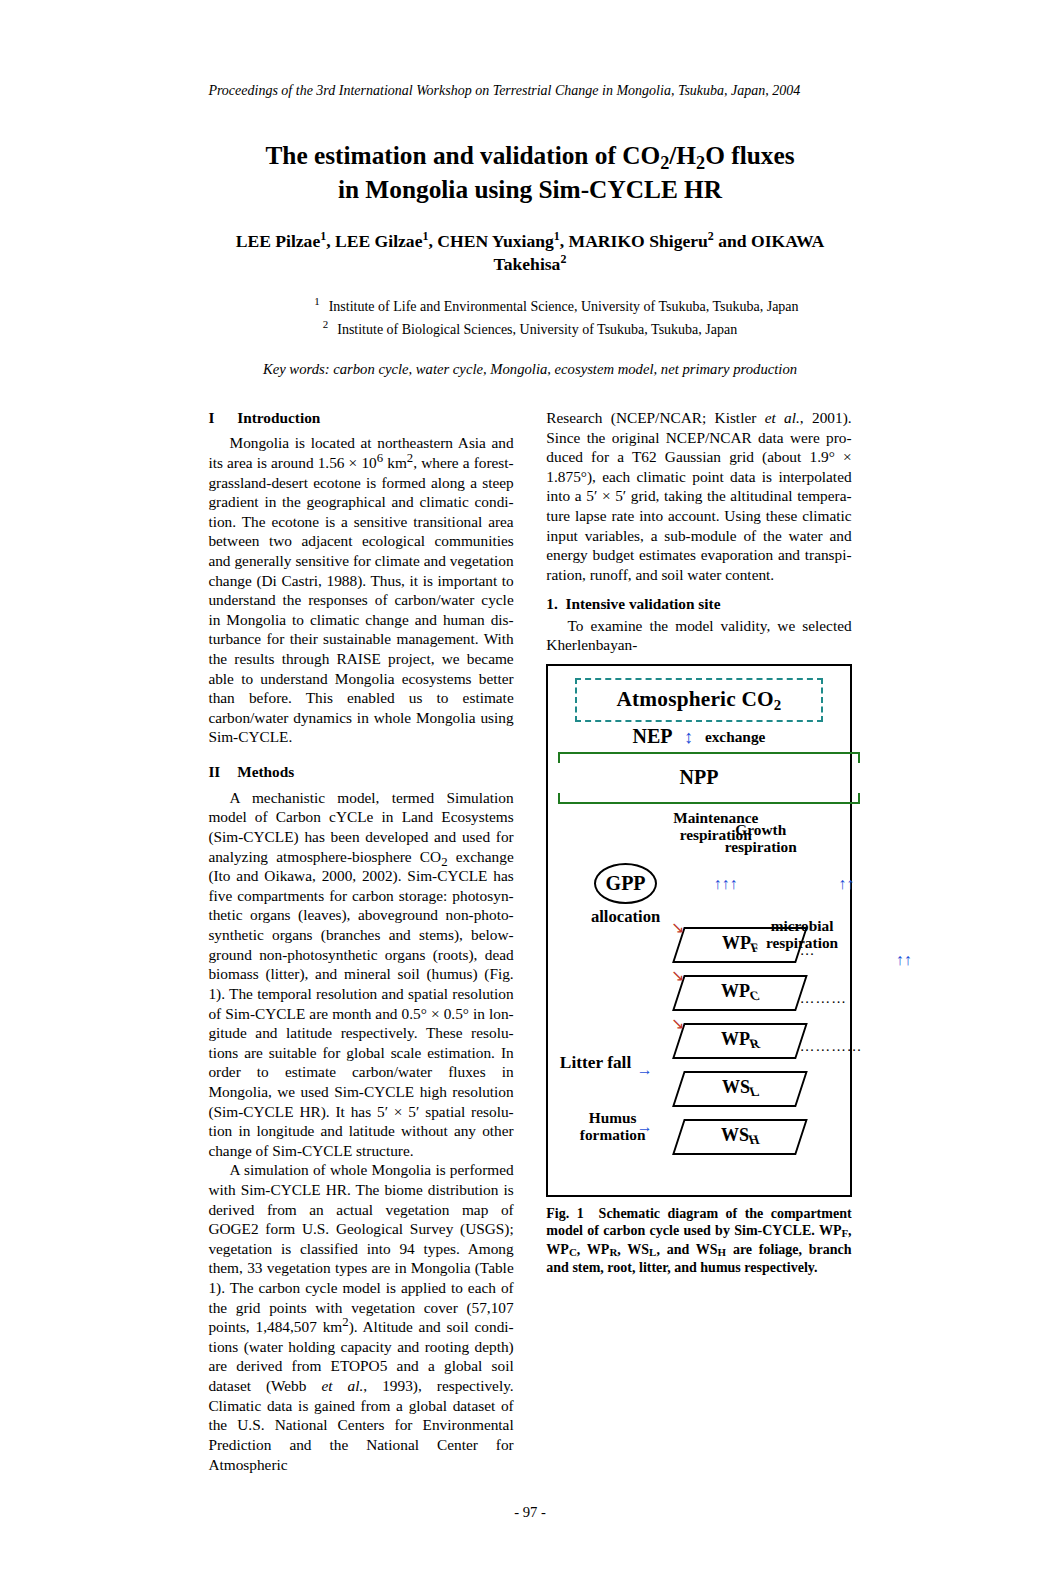Proceedings of the 3rd International Workshop on Terrestrial Change in Mongolia, Tsukuba, Japan, 2004
The estimation and validation of CO2/H2 O fluxes
in Mongolia using Sim-CYCLE HR
LEE Pilzae1, LEE Gilzae1, CHEN Yuxiang1, MARIKO Shigeru2 and OIKAWA Takehisa2
1 Institute of Life and Environmental Science, University of Tsukuba, Tsukuba, Japan
2 Institute of Biological Sciences, University of Tsukuba, Tsukuba, Japan
Key words: carbon cycle, water cycle, Mongolia, ecosystem model, net primary production
I Introduction
Mongolia is located at northeastern Asia and its area is around 1.56 × 106 km2, where a forest-grassland-desert ecotone is formed along a steep gradient in the geographical and climatic condition. The ecotone is a sensitive transitional area between two adjacent ecological communities and generally sensitive for climate and vegetation change (Di Castri, 1988). Thus, it is important to understand the responses of carbon/water cycle in Mongolia to climatic change and human disturbance for their sustainable management. With the results through RAISE project, we became able to understand Mongolia ecosystems better than before. This enabled us to estimate carbon/water dynamics in whole Mongolia using Sim-CYCLE.
II Methods
A mechanistic model, termed Simulation model of Carbon cYCLe in Land Ecosystems (Sim-CYCLE) has been developed and used for analyzing atmosphere-biosphere CO2 exchange (Ito and Oikawa, 2000, 2002). Sim-CYCLE has five compartments for carbon storage: photosynthetic organs (leaves), aboveground non-photosynthetic organs (branches and stems), belowground non-photosynthetic organs (roots), dead biomass (litter), and mineral soil (humus) (Fig. 1). The temporal resolution and spatial resolution of Sim-CYCLE are month and 0.5° × 0.5° in longitude and latitude respectively. These resolutions are suitable for global scale estimation. In order to estimate carbon/water fluxes in Mongolia, we used Sim-CYCLE high resolution (Sim-CYCLE HR). It has 5′ × 5′ spatial resolution in longitude and latitude without any other change of Sim-CYCLE structure.
A simulation of whole Mongolia is performed with Sim-CYCLE HR. The biome distribution is derived from an actual vegetation map of GOGE2 form U.S. Geological Survey (USGS); vegetation is classified into 94 types. Among them, 33 vegetation types are in Mongolia (Table 1). The carbon cycle model is applied to each of the grid points with vegetation cover (57,107 points, 1,484,507 km2). Altitude and soil conditions (water holding capacity and rooting depth) are derived from ETOPO5 and a global soil dataset (Webb et al., 1993), respectively. Climatic data is gained from a global dataset of the U.S. National Centers for Environmental Prediction and the National Center for Atmospheric
Research (NCEP/NCAR; Kistler et al., 2001). Since the original NCEP/NCAR data were produced for a T62 Gaussian grid (about 1.9° × 1.875°), each climatic point data is interpolated into a 5′ × 5′ grid, taking the altitudinal temperature lapse rate into account. Using these climatic input variables, a sub-module of the water and energy budget estimates evaporation and transpiration, runoff, and soil water content.
1. Intensive validation site
To examine the model validity, we selected Kherlenbayan-
Atmospheric CO2
NEP
↕
exchange
NPP
Maintenance
respiration
Growth
respiration
microbial
respiration
GPP
allocation
WPF
WPC
WPR
WSL
WSH
Litter fall
Humus
formation
…
………
…………
↑↑↑
↑↑
↑↑
↘
↘
↘
→
→
Fig. 1 Schematic diagram of the compartment model of carbon cycle used by Sim-CYCLE. WPF, WPC, WPR, WSL, and WSH are foliage, branch and stem, root, litter, and humus respectively.
- 97 -